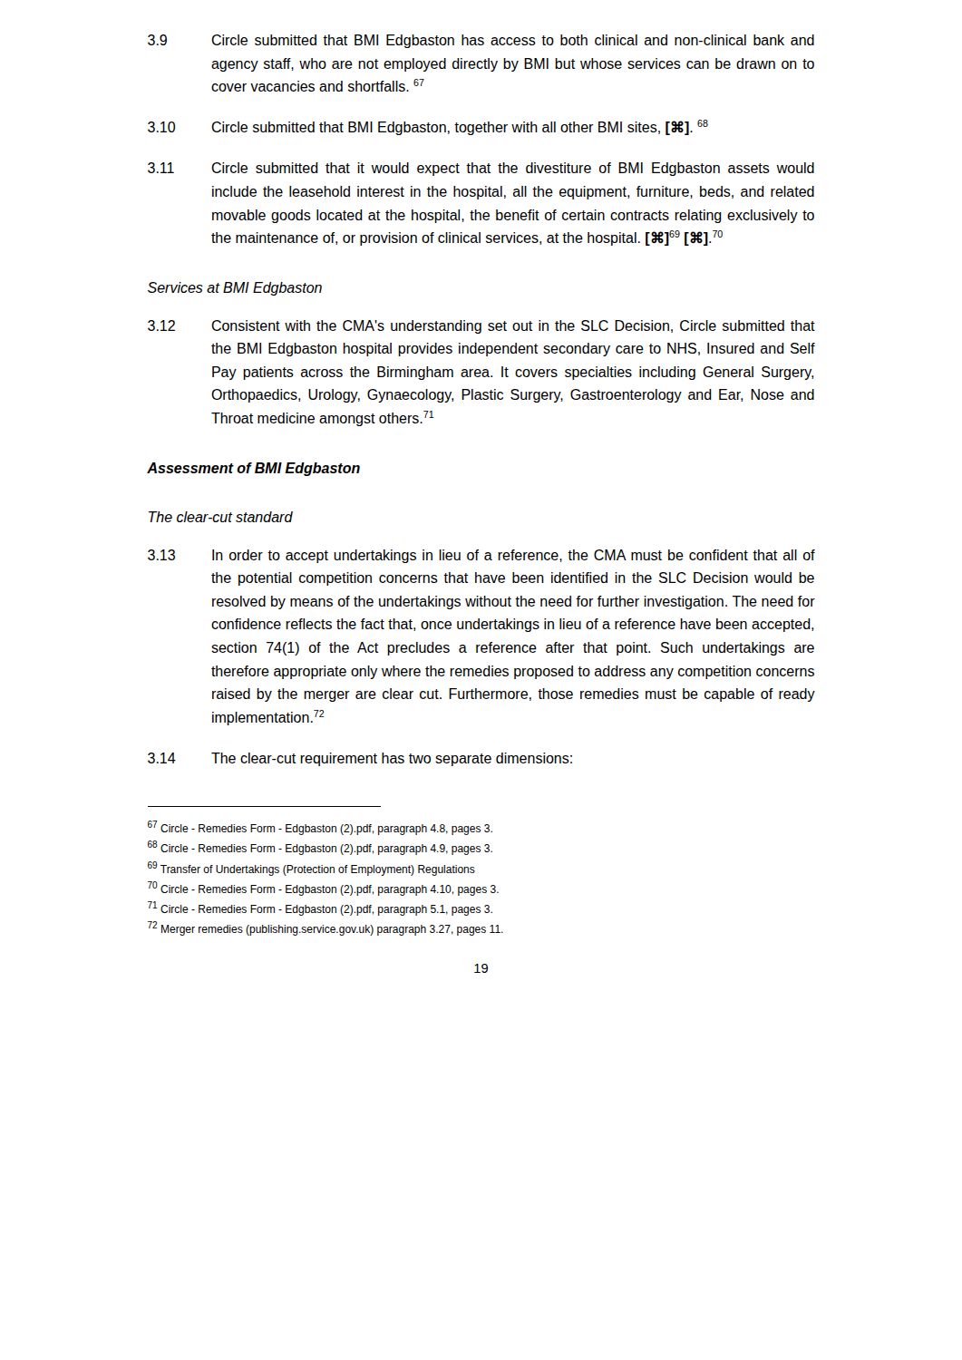3.9
Circle submitted that BMI Edgbaston has access to both clinical and non-clinical bank and agency staff, who are not employed directly by BMI but whose services can be drawn on to cover vacancies and shortfalls. 67
3.10
Circle submitted that BMI Edgbaston, together with all other BMI sites, [⌘]. 68
3.11
Circle submitted that it would expect that the divestiture of BMI Edgbaston assets would include the leasehold interest in the hospital, all the equipment, furniture, beds, and related movable goods located at the hospital, the benefit of certain contracts relating exclusively to the maintenance of, or provision of clinical services, at the hospital. [⌘]69 [⌘].70
Services at BMI Edgbaston
3.12
Consistent with the CMA's understanding set out in the SLC Decision, Circle submitted that the BMI Edgbaston hospital provides independent secondary care to NHS, Insured and Self Pay patients across the Birmingham area. It covers specialties including General Surgery, Orthopaedics, Urology, Gynaecology, Plastic Surgery, Gastroenterology and Ear, Nose and Throat medicine amongst others.71
Assessment of BMI Edgbaston
The clear-cut standard
3.13
In order to accept undertakings in lieu of a reference, the CMA must be confident that all of the potential competition concerns that have been identified in the SLC Decision would be resolved by means of the undertakings without the need for further investigation. The need for confidence reflects the fact that, once undertakings in lieu of a reference have been accepted, section 74(1) of the Act precludes a reference after that point. Such undertakings are therefore appropriate only where the remedies proposed to address any competition concerns raised by the merger are clear cut. Furthermore, those remedies must be capable of ready implementation.72
3.14
The clear-cut requirement has two separate dimensions:
67 Circle - Remedies Form - Edgbaston (2).pdf, paragraph 4.8, pages 3.
68 Circle - Remedies Form - Edgbaston (2).pdf, paragraph 4.9, pages 3.
69 Transfer of Undertakings (Protection of Employment) Regulations
70 Circle - Remedies Form - Edgbaston (2).pdf, paragraph 4.10, pages 3.
71 Circle - Remedies Form - Edgbaston (2).pdf, paragraph 5.1, pages 3.
72 Merger remedies (publishing.service.gov.uk) paragraph 3.27, pages 11.
19